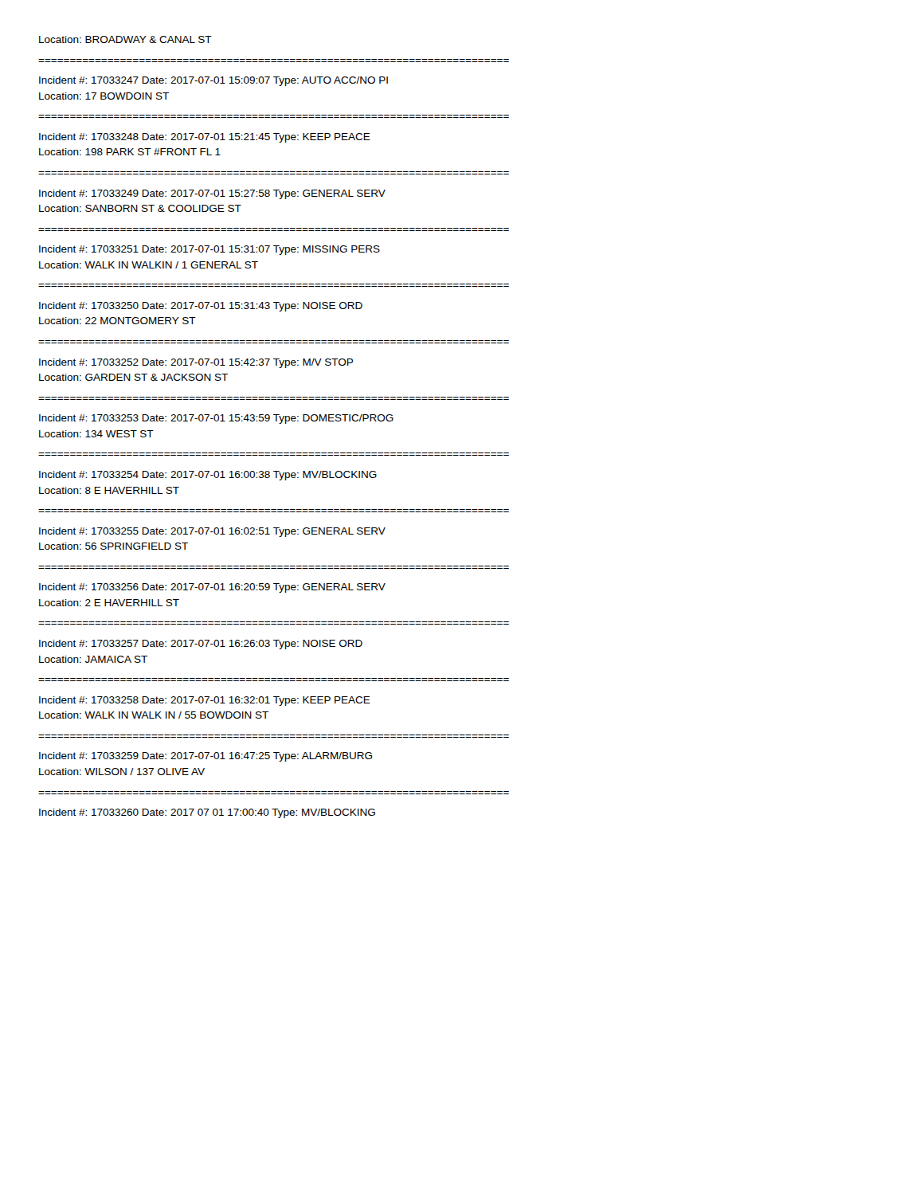Location: BROADWAY & CANAL ST
===========================================================================
Incident #: 17033247 Date: 2017-07-01 15:09:07 Type: AUTO ACC/NO PI
Location: 17 BOWDOIN ST
===========================================================================
Incident #: 17033248 Date: 2017-07-01 15:21:45 Type: KEEP PEACE
Location: 198 PARK ST #FRONT FL 1
===========================================================================
Incident #: 17033249 Date: 2017-07-01 15:27:58 Type: GENERAL SERV
Location: SANBORN ST & COOLIDGE ST
===========================================================================
Incident #: 17033251 Date: 2017-07-01 15:31:07 Type: MISSING PERS
Location: WALK IN WALKIN / 1 GENERAL ST
===========================================================================
Incident #: 17033250 Date: 2017-07-01 15:31:43 Type: NOISE ORD
Location: 22 MONTGOMERY ST
===========================================================================
Incident #: 17033252 Date: 2017-07-01 15:42:37 Type: M/V STOP
Location: GARDEN ST & JACKSON ST
===========================================================================
Incident #: 17033253 Date: 2017-07-01 15:43:59 Type: DOMESTIC/PROG
Location: 134 WEST ST
===========================================================================
Incident #: 17033254 Date: 2017-07-01 16:00:38 Type: MV/BLOCKING
Location: 8 E HAVERHILL ST
===========================================================================
Incident #: 17033255 Date: 2017-07-01 16:02:51 Type: GENERAL SERV
Location: 56 SPRINGFIELD ST
===========================================================================
Incident #: 17033256 Date: 2017-07-01 16:20:59 Type: GENERAL SERV
Location: 2 E HAVERHILL ST
===========================================================================
Incident #: 17033257 Date: 2017-07-01 16:26:03 Type: NOISE ORD
Location: JAMAICA ST
===========================================================================
Incident #: 17033258 Date: 2017-07-01 16:32:01 Type: KEEP PEACE
Location: WALK IN WALK IN / 55 BOWDOIN ST
===========================================================================
Incident #: 17033259 Date: 2017-07-01 16:47:25 Type: ALARM/BURG
Location: WILSON / 137 OLIVE AV
===========================================================================
Incident #: 17033260 Date: 2017 07 01 17:00:40 Type: MV/BLOCKING